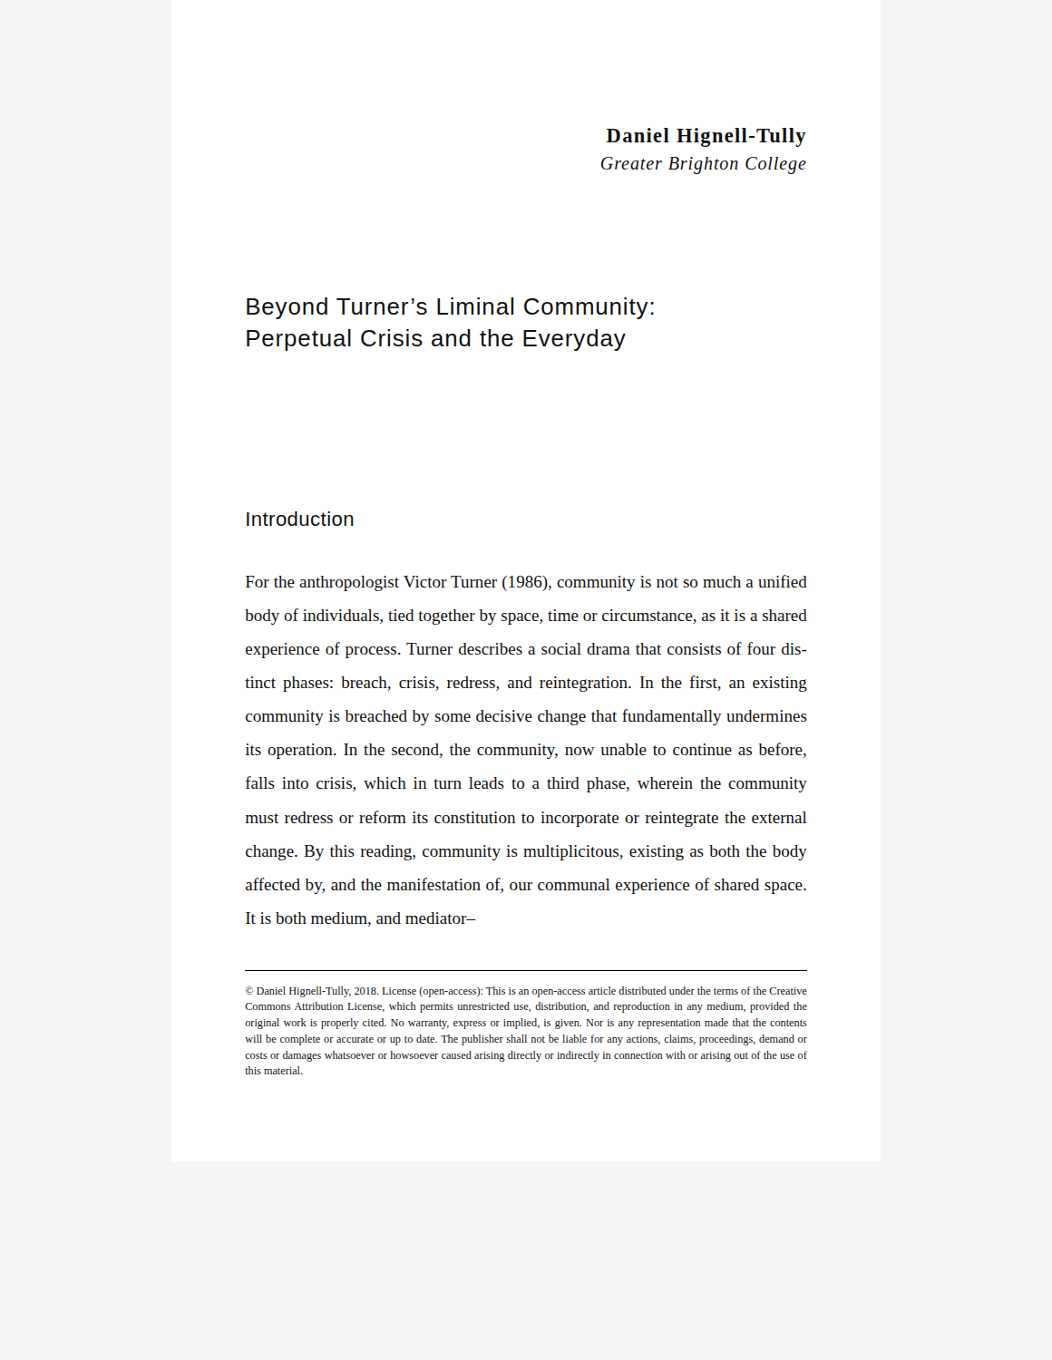Daniel Hignell-Tully
Greater Brighton College
Beyond Turner’s Liminal Community:
Perpetual Crisis and the Everyday
Introduction
For the anthropologist Victor Turner (1986), community is not so much a unified body of individuals, tied together by space, time or circumstance, as it is a shared experience of process. Turner describes a social drama that consists of four distinct phases: breach, crisis, redress, and reintegration. In the first, an existing community is breached by some decisive change that fundamentally undermines its operation. In the second, the community, now unable to continue as before, falls into crisis, which in turn leads to a third phase, wherein the community must redress or reform its constitution to incorporate or reintegrate the external change. By this reading, community is multiplicitous, existing as both the body affected by, and the manifestation of, our communal experience of shared space. It is both medium, and mediator–
© Daniel Hignell-Tully, 2018. License (open-access): This is an open-access article distributed under the terms of the Creative Commons Attribution License, which permits unrestricted use, distribution, and reproduction in any medium, provided the original work is properly cited. No warranty, express or implied, is given. Nor is any representation made that the contents will be complete or accurate or up to date. The publisher shall not be liable for any actions, claims, proceedings, demand or costs or damages whatsoever or howsoever caused arising directly or indirectly in connection with or arising out of the use of this material.